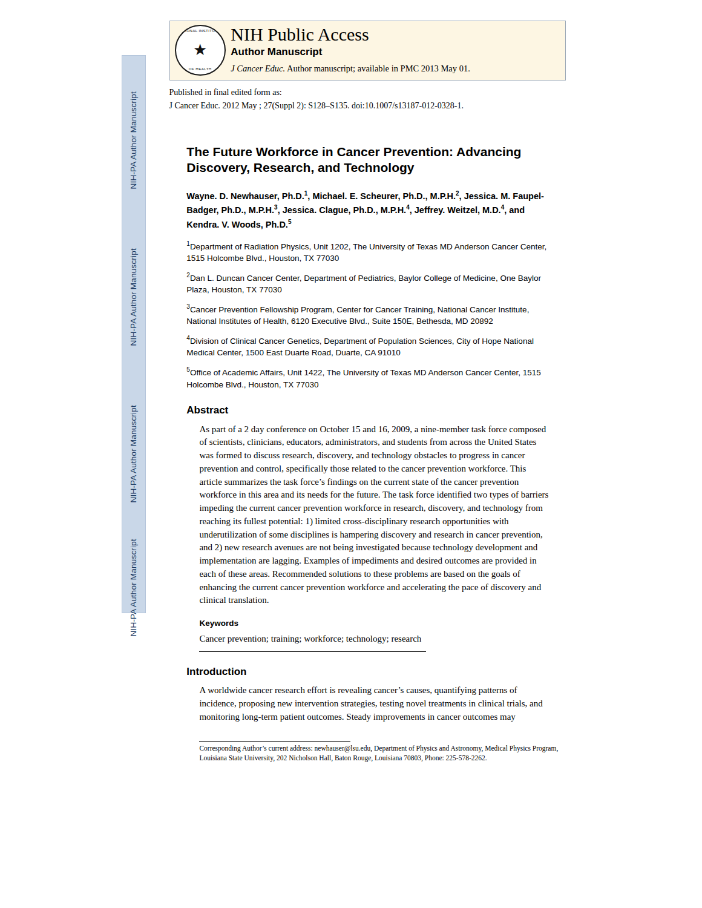NIH-PA Author Manuscript
NIH-PA Author Manuscript
NIH-PA Author Manuscript
NIH-PA Author Manuscript
NATIONAL INSTITUTES
OF HEALTH
★
NIH Public Access
Author Manuscript
J Cancer Educ. Author manuscript; available in PMC 2013 May 01.
Published in final edited form as:
J Cancer Educ. 2012 May ; 27(Suppl 2): S128–S135. doi:10.1007/s13187-012-0328-1.
The Future Workforce in Cancer Prevention: Advancing Discovery, Research, and Technology
Wayne. D. Newhauser, Ph.D.1, Michael. E. Scheurer, Ph.D., M.P.H.2, Jessica. M. Faupel-Badger, Ph.D., M.P.H.3, Jessica. Clague, Ph.D., M.P.H.4, Jeffrey. Weitzel, M.D.4, and Kendra. V. Woods, Ph.D.5
1Department of Radiation Physics, Unit 1202, The University of Texas MD Anderson Cancer Center, 1515 Holcombe Blvd., Houston, TX 77030
2Dan L. Duncan Cancer Center, Department of Pediatrics, Baylor College of Medicine, One Baylor Plaza, Houston, TX 77030
3Cancer Prevention Fellowship Program, Center for Cancer Training, National Cancer Institute, National Institutes of Health, 6120 Executive Blvd., Suite 150E, Bethesda, MD 20892
4Division of Clinical Cancer Genetics, Department of Population Sciences, City of Hope National Medical Center, 1500 East Duarte Road, Duarte, CA 91010
5Office of Academic Affairs, Unit 1422, The University of Texas MD Anderson Cancer Center, 1515 Holcombe Blvd., Houston, TX 77030
Abstract
As part of a 2 day conference on October 15 and 16, 2009, a nine-member task force composed of scientists, clinicians, educators, administrators, and students from across the United States was formed to discuss research, discovery, and technology obstacles to progress in cancer prevention and control, specifically those related to the cancer prevention workforce. This article summarizes the task force’s findings on the current state of the cancer prevention workforce in this area and its needs for the future. The task force identified two types of barriers impeding the current cancer prevention workforce in research, discovery, and technology from reaching its fullest potential: 1) limited cross-disciplinary research opportunities with underutilization of some disciplines is hampering discovery and research in cancer prevention, and 2) new research avenues are not being investigated because technology development and implementation are lagging. Examples of impediments and desired outcomes are provided in each of these areas. Recommended solutions to these problems are based on the goals of enhancing the current cancer prevention workforce and accelerating the pace of discovery and clinical translation.
Keywords
Cancer prevention; training; workforce; technology; research
Introduction
A worldwide cancer research effort is revealing cancer’s causes, quantifying patterns of incidence, proposing new intervention strategies, testing novel treatments in clinical trials, and monitoring long-term patient outcomes. Steady improvements in cancer outcomes may
Corresponding Author’s current address: newhauser@lsu.edu, Department of Physics and Astronomy, Medical Physics Program, Louisiana State University, 202 Nicholson Hall, Baton Rouge, Louisiana 70803, Phone: 225-578-2262.